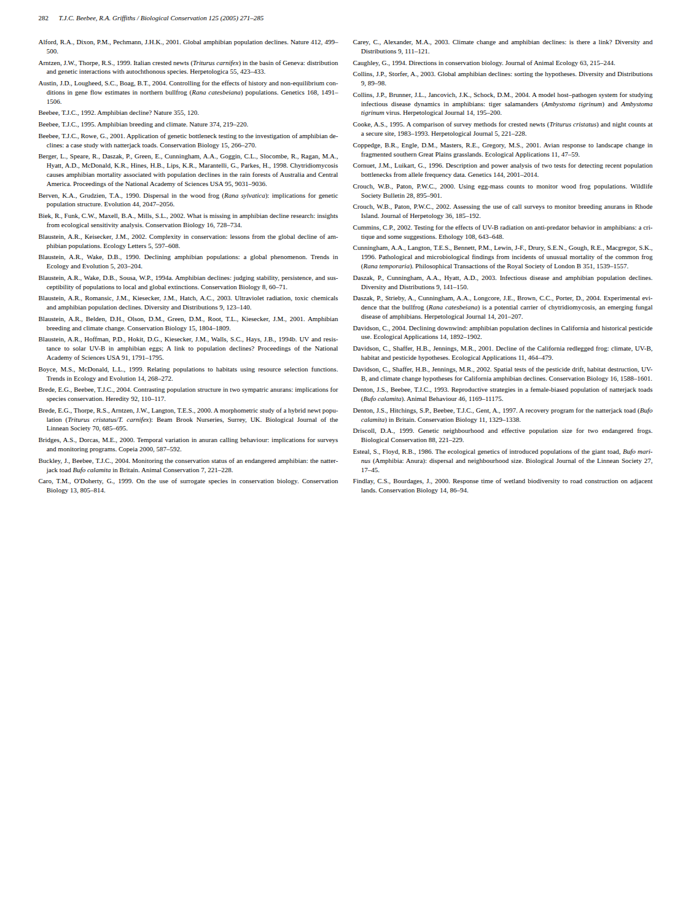282 T.J.C. Beebee, R.A. Griffiths / Biological Conservation 125 (2005) 271–285
Alford, R.A., Dixon, P.M., Pechmann, J.H.K., 2001. Global amphibian population declines. Nature 412, 499–500.
Arntzen, J.W., Thorpe, R.S., 1999. Italian crested newts (Triturus carnifex) in the basin of Geneva: distribution and genetic interactions with autochthonous species. Herpetologica 55, 423–433.
Austin, J.D., Lougheed, S.C., Boag, B.T., 2004. Controlling for the effects of history and non-equilibrium conditions in gene flow estimates in northern bullfrog (Rana catesbeiana) populations. Genetics 168, 1491–1506.
Beebee, T.J.C., 1992. Amphibian decline? Nature 355, 120.
Beebee, T.J.C., 1995. Amphibian breeding and climate. Nature 374, 219–220.
Beebee, T.J.C., Rowe, G., 2001. Application of genetic bottleneck testing to the investigation of amphibian declines: a case study with natterjack toads. Conservation Biology 15, 266–270.
Berger, L., Speare, R., Daszak, P., Green, E., Cunningham, A.A., Goggin, C.L., Slocombe, R., Ragan, M.A., Hyatt, A.D., McDonald, K.R., Hines, H.B., Lips, K.R., Marantelli, G., Parkes, H., 1998. Chytridiomycosis causes amphibian mortality associated with population declines in the rain forests of Australia and Central America. Proceedings of the National Academy of Sciences USA 95, 9031–9036.
Berven, K.A., Grudzien, T.A., 1990. Dispersal in the wood frog (Rana sylvatica): implications for genetic population structure. Evolution 44, 2047–2056.
Biek, R., Funk, C.W., Maxell, B.A., Mills, S.L., 2002. What is missing in amphibian decline research: insights from ecological sensitivity analysis. Conservation Biology 16, 728–734.
Blaustein, A.R., Keisecker, J.M., 2002. Complexity in conservation: lessons from the global decline of amphibian populations. Ecology Letters 5, 597–608.
Blaustein, A.R., Wake, D.B., 1990. Declining amphibian populations: a global phenomenon. Trends in Ecology and Evolution 5, 203–204.
Blaustein, A.R., Wake, D.B., Sousa, W.P., 1994a. Amphibian declines: judging stability, persistence, and susceptibility of populations to local and global extinctions. Conservation Biology 8, 60–71.
Blaustein, A.R., Romansic, J.M., Kiesecker, J.M., Hatch, A.C., 2003. Ultraviolet radiation, toxic chemicals and amphibian population declines. Diversity and Distributions 9, 123–140.
Blaustein, A.R., Belden, D.H., Olson, D.M., Green, D.M., Root, T.L., Kiesecker, J.M., 2001. Amphibian breeding and climate change. Conservation Biology 15, 1804–1809.
Blaustein, A.R., Hoffman, P.D., Hokit, D.G., Kiesecker, J.M., Walls, S.C., Hays, J.B., 1994b. UV and resistance to solar UV-B in amphibian eggs; A link to population declines? Proceedings of the National Academy of Sciences USA 91, 1791–1795.
Boyce, M.S., McDonald, L.L., 1999. Relating populations to habitats using resource selection functions. Trends in Ecology and Evolution 14, 268–272.
Brede, E.G., Beebee, T.J.C., 2004. Contrasting population structure in two sympatric anurans: implications for species conservation. Heredity 92, 110–117.
Brede, E.G., Thorpe, R.S., Arntzen, J.W., Langton, T.E.S., 2000. A morphometric study of a hybrid newt population (Triturus cristatus/T. carnifex): Beam Brook Nurseries, Surrey, UK. Biological Journal of the Linnean Society 70, 685–695.
Bridges, A.S., Dorcas, M.E., 2000. Temporal variation in anuran calling behaviour: implications for surveys and monitoring programs. Copeia 2000, 587–592.
Buckley, J., Beebee, T.J.C., 2004. Monitoring the conservation status of an endangered amphibian: the natterjack toad Bufo calamita in Britain. Animal Conservation 7, 221–228.
Caro, T.M., O'Doherty, G., 1999. On the use of surrogate species in conservation biology. Conservation Biology 13, 805–814.
Carey, C., Alexander, M.A., 2003. Climate change and amphibian declines: is there a link? Diversity and Distributions 9, 111–121.
Caughley, G., 1994. Directions in conservation biology. Journal of Animal Ecology 63, 215–244.
Collins, J.P., Storfer, A., 2003. Global amphibian declines: sorting the hypotheses. Diversity and Distributions 9, 89–98.
Collins, J.P., Brunner, J.L., Jancovich, J.K., Schock, D.M., 2004. A model host–pathogen system for studying infectious disease dynamics in amphibians: tiger salamanders (Ambystoma tigrinum) and Ambystoma tigrinum virus. Herpetological Journal 14, 195–200.
Cooke, A.S., 1995. A comparison of survey methods for crested newts (Triturus cristatus) and night counts at a secure site, 1983–1993. Herpetological Journal 5, 221–228.
Coppedge, B.R., Engle, D.M., Masters, R.E., Gregory, M.S., 2001. Avian response to landscape change in fragmented southern Great Plains grasslands. Ecological Applications 11, 47–59.
Cornuet, J.M., Luikart, G., 1996. Description and power analysis of two tests for detecting recent population bottlenecks from allele frequency data. Genetics 144, 2001–2014.
Crouch, W.B., Paton, P.W.C., 2000. Using egg-mass counts to monitor wood frog populations. Wildlife Society Bulletin 28, 895–901.
Crouch, W.B., Paton, P.W.C., 2002. Assessing the use of call surveys to monitor breeding anurans in Rhode Island. Journal of Herpetology 36, 185–192.
Cummins, C.P., 2002. Testing for the effects of UV-B radiation on anti-predator behavior in amphibians: a critique and some suggestions. Ethology 108, 643–648.
Cunningham, A.A., Langton, T.E.S., Bennett, P.M., Lewin, J-F., Drury, S.E.N., Gough, R.E., Macgregor, S.K., 1996. Pathological and microbiological findings from incidents of unusual mortality of the common frog (Rana temporaria). Philosophical Transactions of the Royal Society of London B 351, 1539–1557.
Daszak, P., Cunningham, A.A., Hyatt, A.D., 2003. Infectious disease and amphibian population declines. Diversity and Distributions 9, 141–150.
Daszak, P., Strieby, A., Cunningham, A.A., Longcore, J.E., Brown, C.C., Porter, D., 2004. Experimental evidence that the bullfrog (Rana catesbeiana) is a potential carrier of chytridiomycosis, an emerging fungal disease of amphibians. Herpetological Journal 14, 201–207.
Davidson, C., 2004. Declining downwind: amphibian population declines in California and historical pesticide use. Ecological Applications 14, 1892–1902.
Davidson, C., Shaffer, H.B., Jennings, M.R., 2001. Decline of the California redlegged frog: climate, UV-B, habitat and pesticide hypotheses. Ecological Applications 11, 464–479.
Davidson, C., Shaffer, H.B., Jennings, M.R., 2002. Spatial tests of the pesticide drift, habitat destruction, UV-B, and climate change hypotheses for California amphibian declines. Conservation Biology 16, 1588–1601.
Denton, J.S., Beebee, T.J.C., 1993. Reproductive strategies in a female-biased population of natterjack toads (Bufo calamita). Animal Behaviour 46, 1169–11175.
Denton, J.S., Hitchings, S.P., Beebee, T.J.C., Gent, A., 1997. A recovery program for the natterjack toad (Bufo calamita) in Britain. Conservation Biology 11, 1329–1338.
Driscoll, D.A., 1999. Genetic neighbourhood and effective population size for two endangered frogs. Biological Conservation 88, 221–229.
Esteal, S., Floyd, R.B., 1986. The ecological genetics of introduced populations of the giant toad, Bufo marinus (Amphibia: Anura): dispersal and neighbourhood size. Biological Journal of the Linnean Society 27, 17–45.
Findlay, C.S., Bourdages, J., 2000. Response time of wetland biodiversity to road construction on adjacent lands. Conservation Biology 14, 86–94.